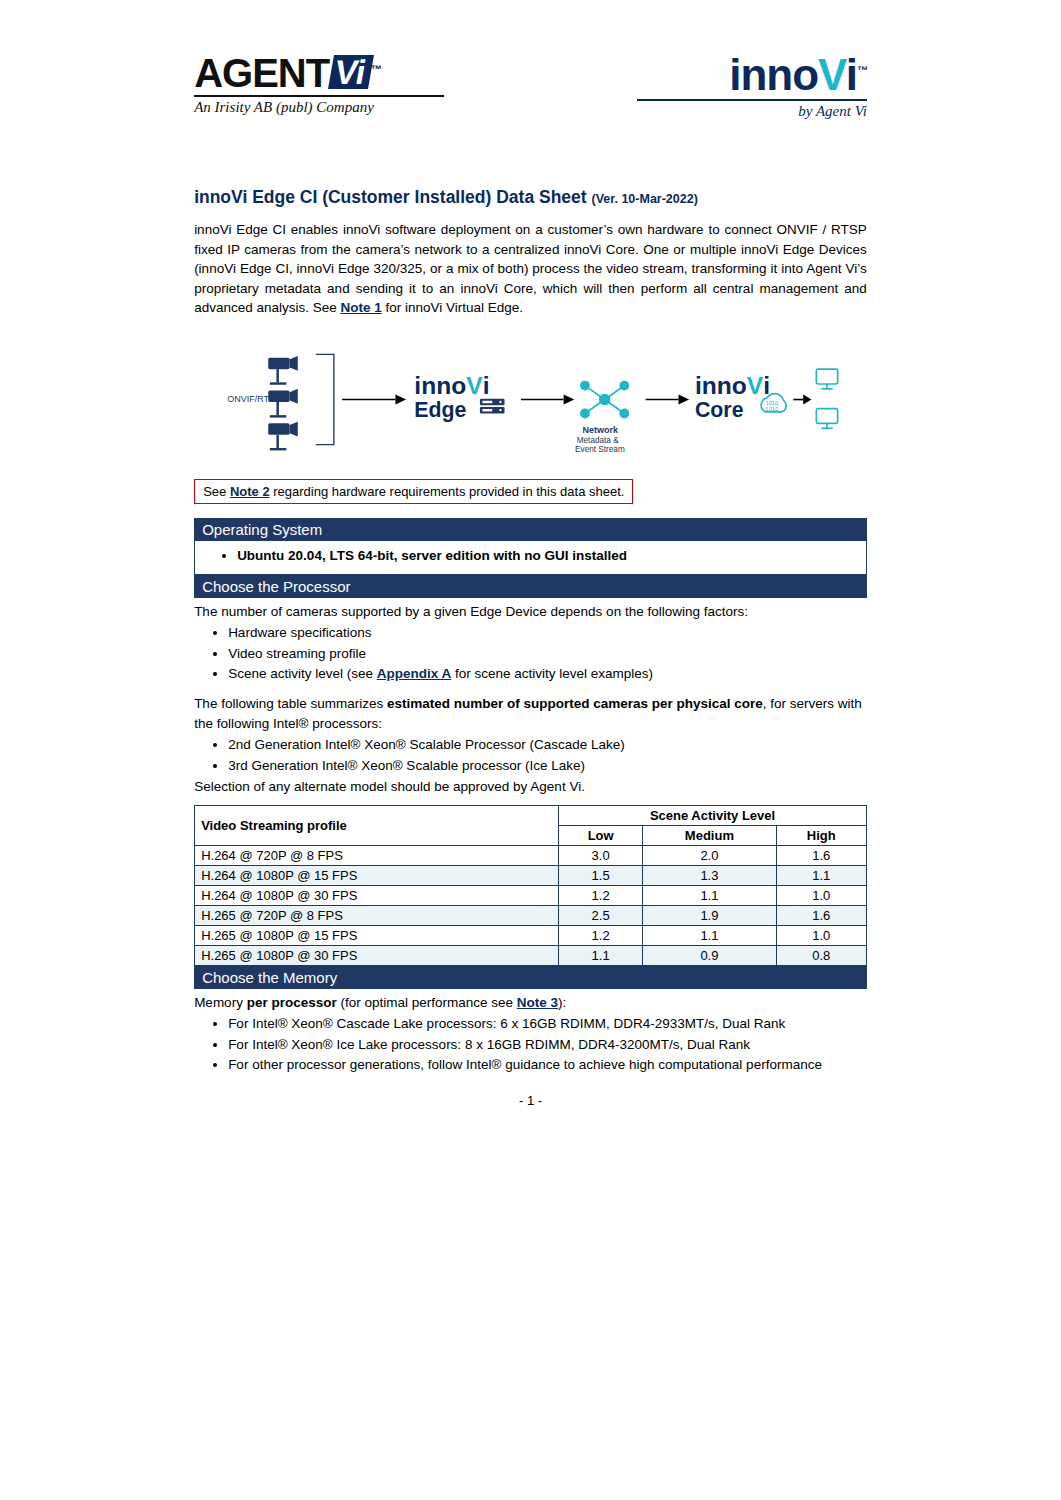AGENTVi™
An Irisity AB (publ) Company
innoVi™
by Agent Vi
innoVi Edge CI (Customer Installed) Data Sheet (Ver. 10-Mar-2022)
innoVi Edge CI enables innoVi software deployment on a customer’s own hardware to connect ONVIF / RTSP fixed IP cameras from the camera’s network to a centralized innoVi Core. One or multiple innoVi Edge Devices (innoVi Edge CI, innoVi Edge 320/325, or a mix of both) process the video stream, transforming it into Agent Vi’s proprietary metadata and sending it to an innoVi Core, which will then perform all central management and advanced analysis. See Note 1 for innoVi Virtual Edge.
ONVIF/RTSP innoVi Edge Network Metadata & Event Stream innoVi Core 1010 1010
See Note 2 regarding hardware requirements provided in this data sheet.
Operating System
Ubuntu 20.04, LTS 64-bit, server edition with no GUI installed
Choose the Processor
The number of cameras supported by a given Edge Device depends on the following factors:
Hardware specifications
Video streaming profile
Scene activity level (see Appendix A for scene activity level examples)
The following table summarizes estimated number of supported cameras per physical core, for servers with the following Intel® processors:
2nd Generation Intel® Xeon® Scalable Processor (Cascade Lake)
3rd Generation Intel® Xeon® Scalable processor (Ice Lake)
Selection of any alternate model should be approved by Agent Vi.
| Video Streaming profile | Scene Activity Level |
| --- | --- |
| Low | Medium | High |
| H.264 @ 720P @ 8 FPS | 3.0 | 2.0 | 1.6 |
| H.264 @ 1080P @ 15 FPS | 1.5 | 1.3 | 1.1 |
| H.264 @ 1080P @ 30 FPS | 1.2 | 1.1 | 1.0 |
| H.265 @ 720P @ 8 FPS | 2.5 | 1.9 | 1.6 |
| H.265 @ 1080P @ 15 FPS | 1.2 | 1.1 | 1.0 |
| H.265 @ 1080P @ 30 FPS | 1.1 | 0.9 | 0.8 |
Choose the Memory
Memory per processor (for optimal performance see Note 3):
For Intel® Xeon® Cascade Lake processors: 6 x 16GB RDIMM, DDR4-2933MT/s, Dual Rank
For Intel® Xeon® Ice Lake processors: 8 x 16GB RDIMM, DDR4-3200MT/s, Dual Rank
For other processor generations, follow Intel® guidance to achieve high computational performance
- 1 -